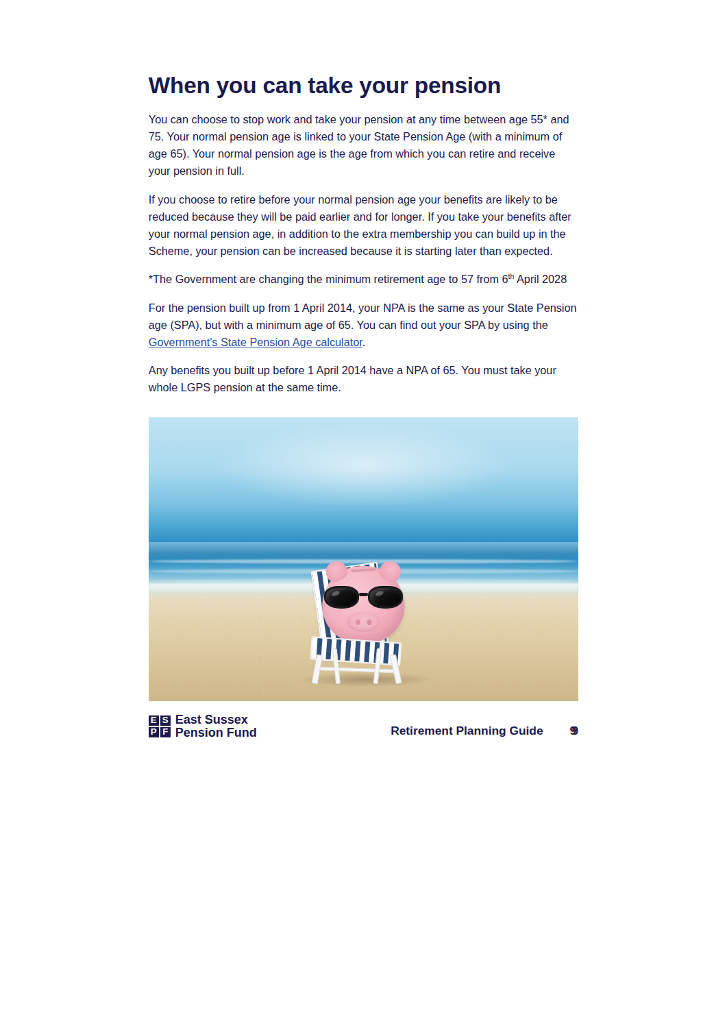When you can take your pension
You can choose to stop work and take your pension at any time between age 55* and 75. Your normal pension age is linked to your State Pension Age (with a minimum of age 65). Your normal pension age is the age from which you can retire and receive your pension in full.
If you choose to retire before your normal pension age your benefits are likely to be reduced because they will be paid earlier and for longer. If you take your benefits after your normal pension age, in addition to the extra membership you can build up in the Scheme, your pension can be increased because it is starting later than expected.
*The Government are changing the minimum retirement age to 57 from 6th April 2028
For the pension built up from 1 April 2014, your NPA is the same as your State Pension age (SPA), but with a minimum age of 65. You can find out your SPA by using the Government's State Pension Age calculator.
Any benefits you built up before 1 April 2014 have a NPA of 65. You must take your whole LGPS pension at the same time.
E
S
P
F
East Sussex Pension Fund
Retirement Planning Guide 99